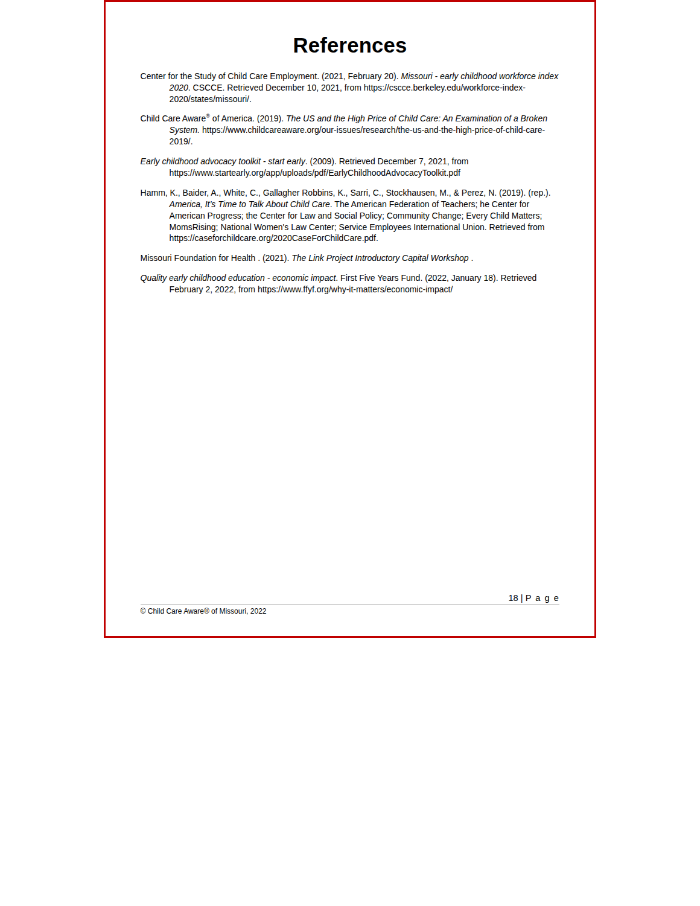References
Center for the Study of Child Care Employment. (2021, February 20). Missouri - early childhood workforce index 2020. CSCCE. Retrieved December 10, 2021, from https://cscce.berkeley.edu/workforce-index-2020/states/missouri/.
Child Care Aware® of America. (2019). The US and the High Price of Child Care: An Examination of a Broken System. https://www.childcareaware.org/our-issues/research/the-us-and-the-high-price-of-child-care-2019/.
Early childhood advocacy toolkit - start early. (2009). Retrieved December 7, 2021, from https://www.startearly.org/app/uploads/pdf/EarlyChildhoodAdvocacyToolkit.pdf
Hamm, K., Baider, A., White, C., Gallagher Robbins, K., Sarri, C., Stockhausen, M., & Perez, N. (2019). (rep.). America, It’s Time to Talk About Child Care. The American Federation of Teachers; he Center for American Progress; the Center for Law and Social Policy; Community Change; Every Child Matters; MomsRising; National Women's Law Center; Service Employees International Union. Retrieved from https://caseforchildcare.org/2020CaseForChildCare.pdf.
Missouri Foundation for Health . (2021). The Link Project Introductory Capital Workshop .
Quality early childhood education - economic impact. First Five Years Fund. (2022, January 18). Retrieved February 2, 2022, from https://www.ffyf.org/why-it-matters/economic-impact/
18 | P a g e
© Child Care Aware® of Missouri, 2022